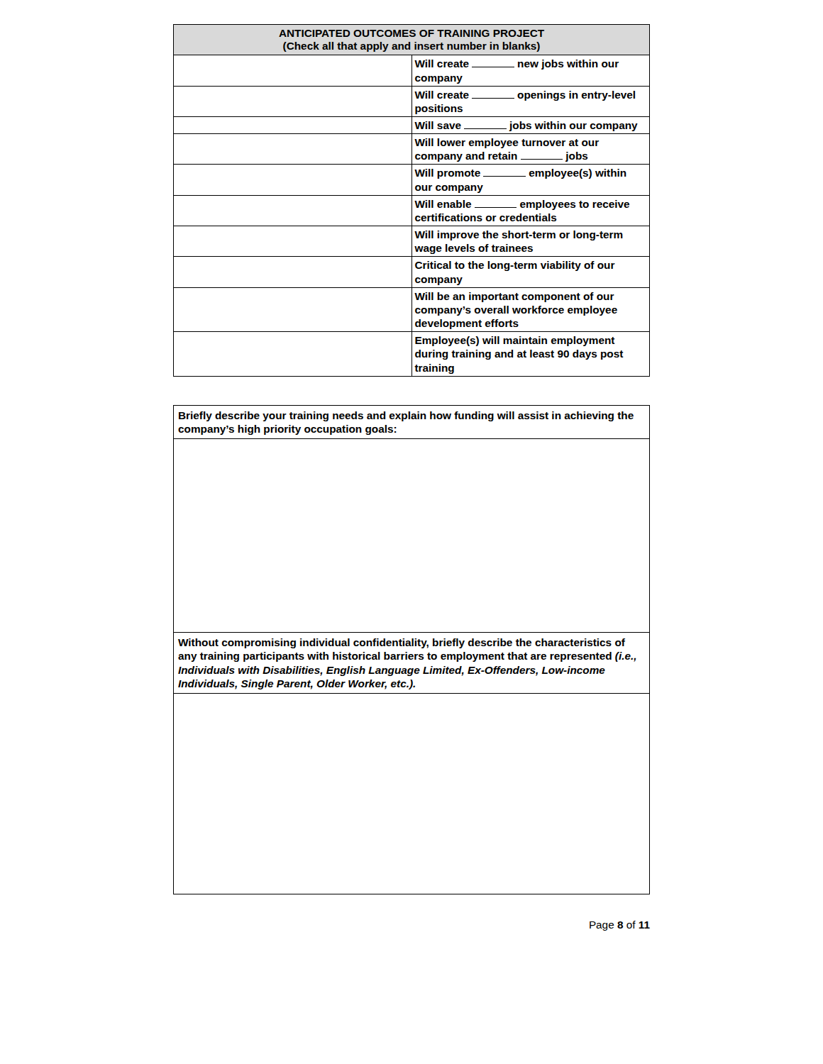| ANTICIPATED OUTCOMES OF TRAINING PROJECT (Check all that apply and insert number in blanks) |
| --- |
| | Will create new jobs within our company |
| | Will create openings in entry-level positions |
| | Will save jobs within our company |
| | Will lower employee turnover at our company and retain jobs |
| | Will promote employee(s) within our company |
| | Will enable employees to receive certifications or credentials |
| | Will improve the short-term or long-term wage levels of trainees |
| | Critical to the long-term viability of our company |
| | Will be an important component of our company’s overall workforce employee development efforts |
| | Employee(s) will maintain employment during training and at least 90 days post training |
| Briefly describe your training needs and explain how funding will assist in achieving the company’s high priority occupation goals: |
| Without compromising individual confidentiality, briefly describe the characteristics of any training participants with historical barriers to employment that are represented (i.e., Individuals with Disabilities, English Language Limited, Ex-Offenders, Low-income Individuals, Single Parent, Older Worker, etc.). |
Page 8 of 11